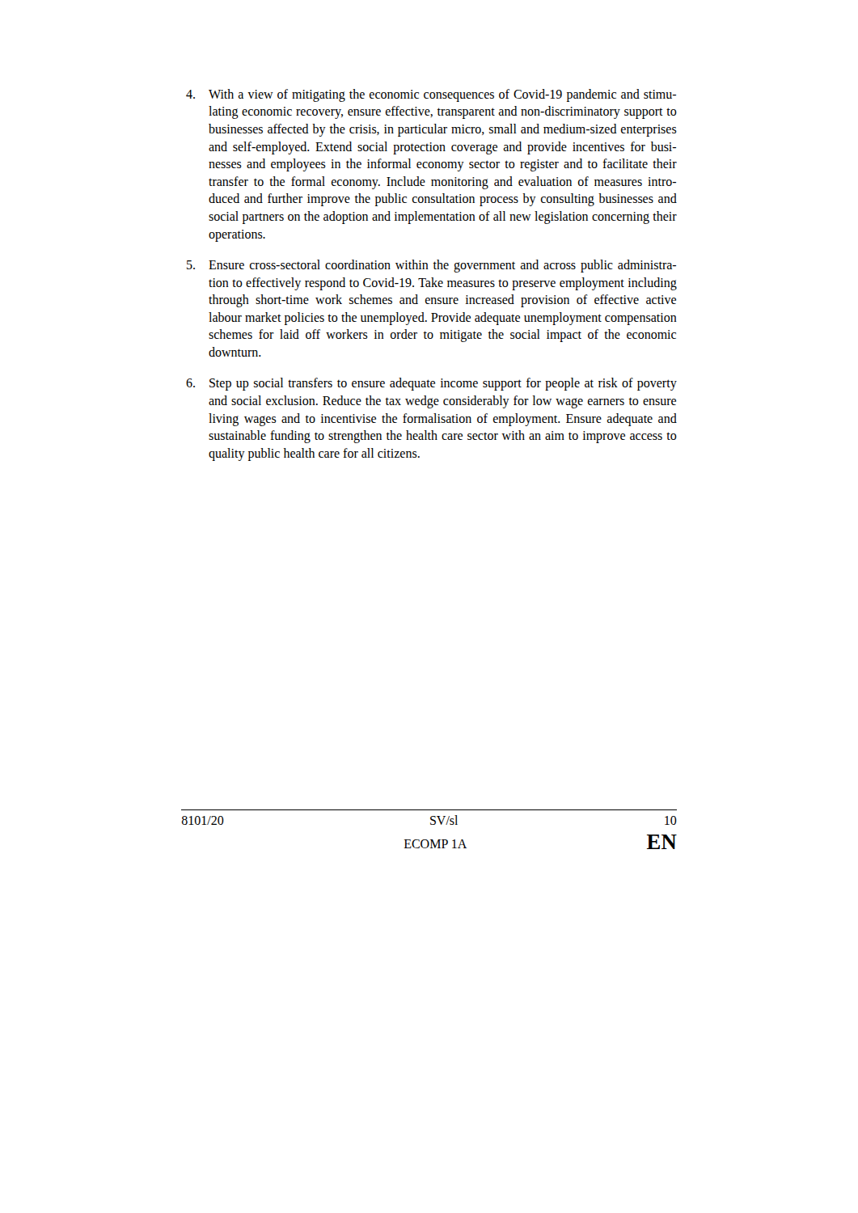4. With a view of mitigating the economic consequences of Covid-19 pandemic and stimulating economic recovery, ensure effective, transparent and non-discriminatory support to businesses affected by the crisis, in particular micro, small and medium-sized enterprises and self-employed. Extend social protection coverage and provide incentives for businesses and employees in the informal economy sector to register and to facilitate their transfer to the formal economy. Include monitoring and evaluation of measures introduced and further improve the public consultation process by consulting businesses and social partners on the adoption and implementation of all new legislation concerning their operations.
5. Ensure cross-sectoral coordination within the government and across public administration to effectively respond to Covid-19. Take measures to preserve employment including through short-time work schemes and ensure increased provision of effective active labour market policies to the unemployed. Provide adequate unemployment compensation schemes for laid off workers in order to mitigate the social impact of the economic downturn.
6. Step up social transfers to ensure adequate income support for people at risk of poverty and social exclusion. Reduce the tax wedge considerably for low wage earners to ensure living wages and to incentivise the formalisation of employment. Ensure adequate and sustainable funding to strengthen the health care sector with an aim to improve access to quality public health care for all citizens.
8101/20
SV/sl
10
8101/20
ECOMP 1A
EN